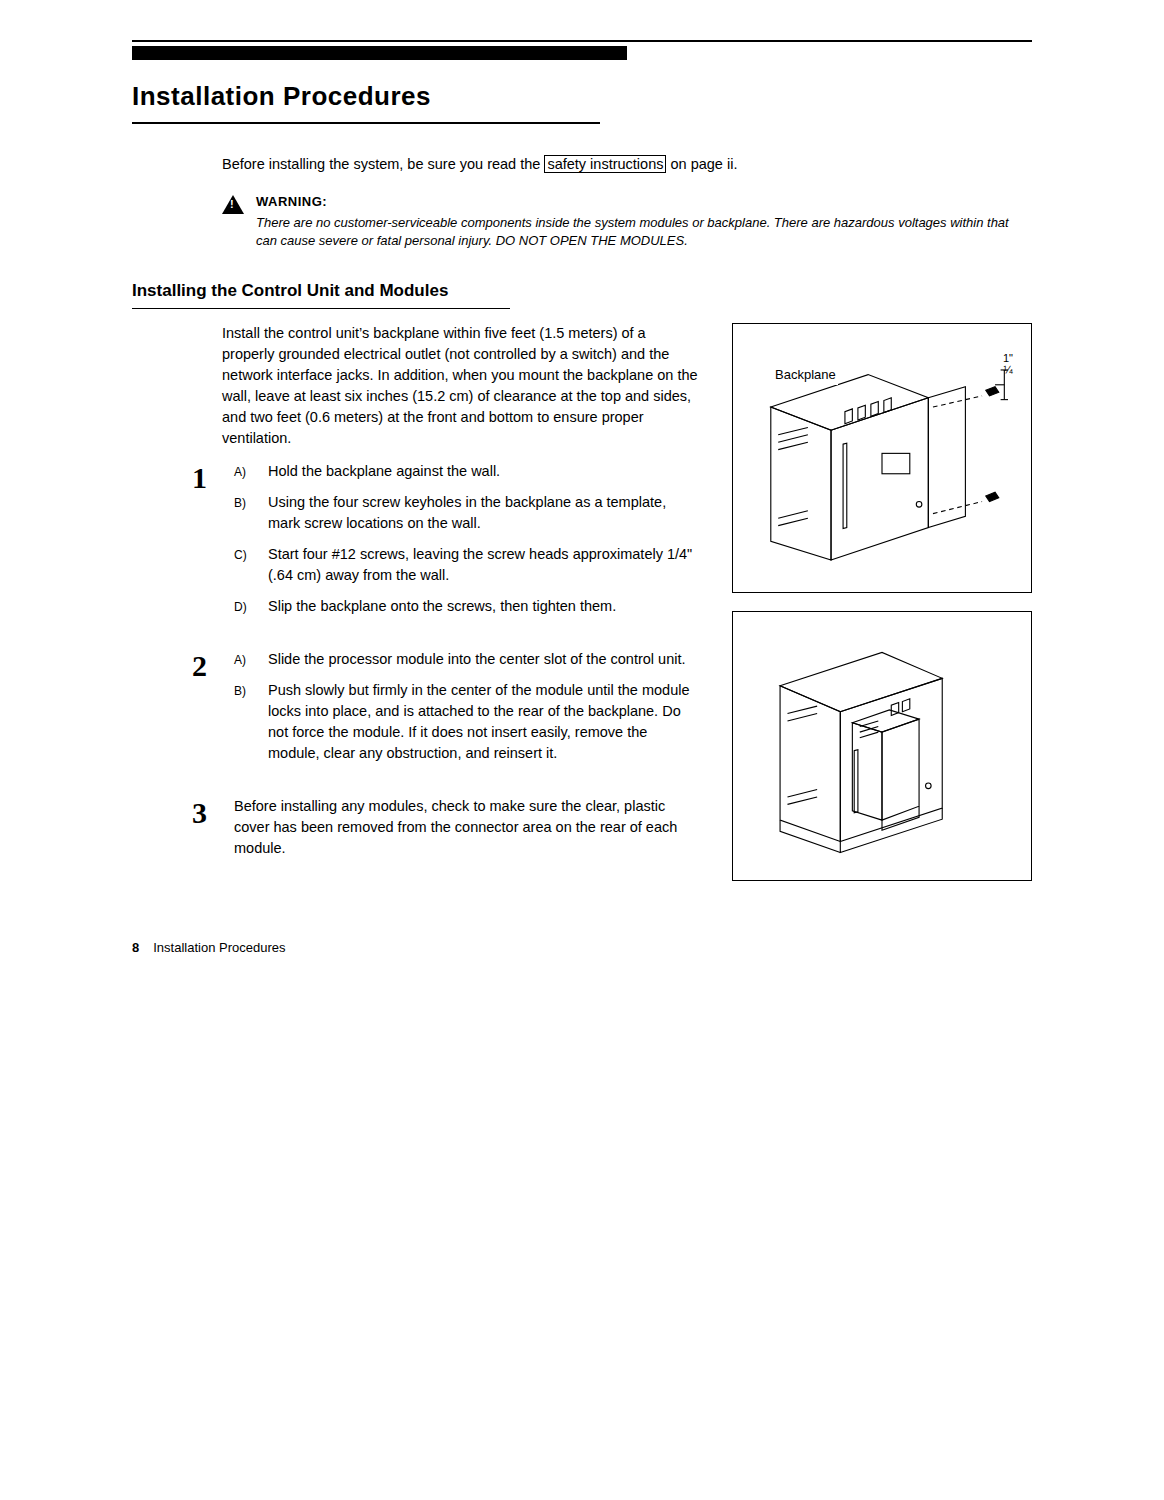Installation Procedures
Before installing the system, be sure you read the safety instructions on page ii.
WARNING:
There are no customer-serviceable components inside the system modules or backplane. There are hazardous voltages within that can cause severe or fatal personal injury. DO NOT OPEN THE MODULES.
Installing the Control Unit and Modules
Install the control unit’s backplane within five feet (1.5 meters) of a properly grounded electrical outlet (not controlled by a switch) and the network interface jacks. In addition, when you mount the backplane on the wall, leave at least six inches (15.2 cm) of clearance at the top and sides, and two feet (0.6 meters) at the front and bottom to ensure proper ventilation.
1
A)
Hold the backplane against the wall.
B)
Using the four screw keyholes in the backplane as a template, mark screw locations on the wall.
C)
Start four #12 screws, leaving the screw heads approximately 1/4" (.64 cm) away from the wall.
D)
Slip the backplane onto the screws, then tighten them.
2
A)
Slide the processor module into the center slot of the control unit.
B)
Push slowly but firmly in the center of the module until the module locks into place, and is attached to the rear of the backplane. Do not force the module. If it does not insert easily, remove the module, clear any obstruction, and reinsert it.
3
Before installing any modules, check to make sure the clear, plastic cover has been removed from the connector area on the rear of each module.
Backplane
1"
¼
8 Installation Procedures